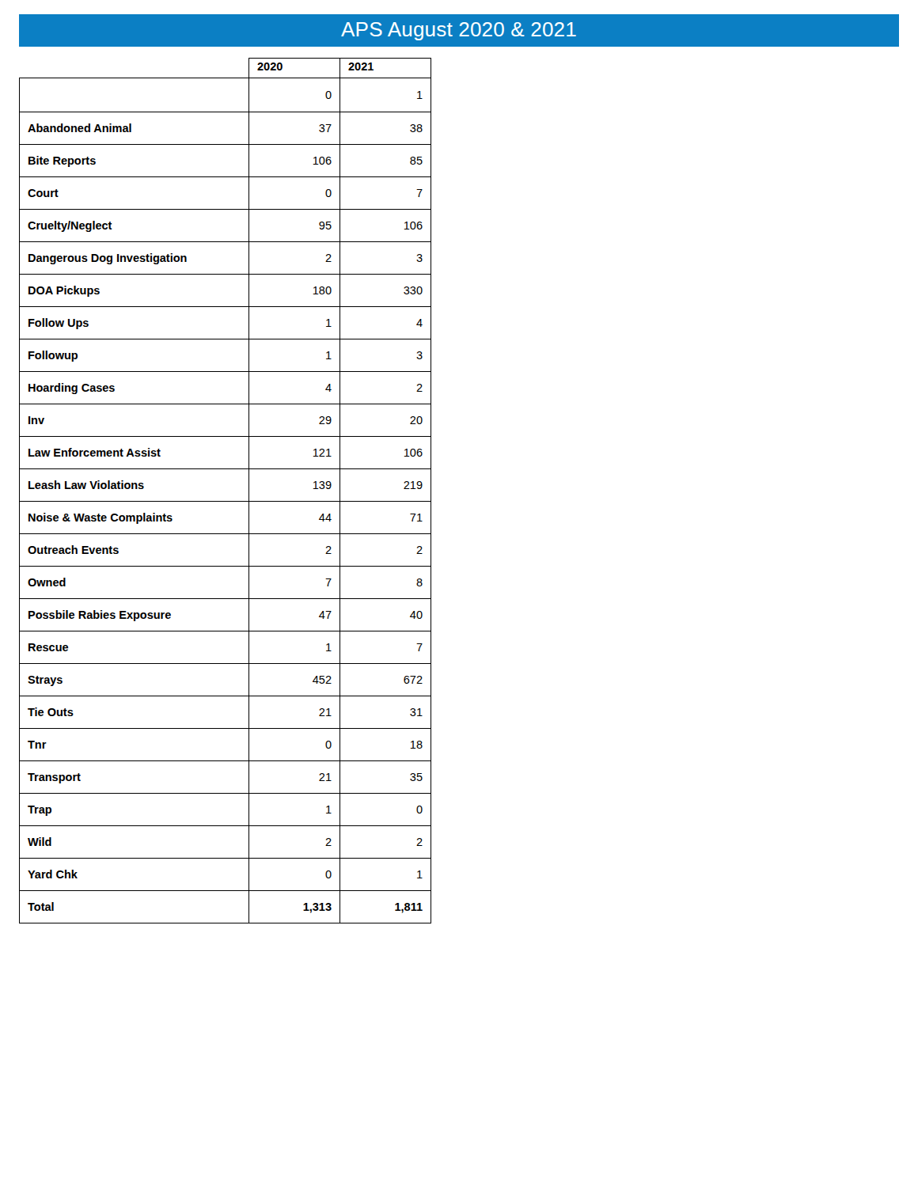APS August 2020 & 2021
| | 2020 | 2021 |
| --- | --- | --- |
| | 0 | 1 |
| Abandoned Animal | 37 | 38 |
| Bite Reports | 106 | 85 |
| Court | 0 | 7 |
| Cruelty/Neglect | 95 | 106 |
| Dangerous Dog Investigation | 2 | 3 |
| DOA Pickups | 180 | 330 |
| Follow Ups | 1 | 4 |
| Followup | 1 | 3 |
| Hoarding Cases | 4 | 2 |
| Inv | 29 | 20 |
| Law Enforcement Assist | 121 | 106 |
| Leash Law Violations | 139 | 219 |
| Noise & Waste Complaints | 44 | 71 |
| Outreach Events | 2 | 2 |
| Owned | 7 | 8 |
| Possbile Rabies Exposure | 47 | 40 |
| Rescue | 1 | 7 |
| Strays | 452 | 672 |
| Tie Outs | 21 | 31 |
| Tnr | 0 | 18 |
| Transport | 21 | 35 |
| Trap | 1 | 0 |
| Wild | 2 | 2 |
| Yard Chk | 0 | 1 |
| Total | 1,313 | 1,811 |